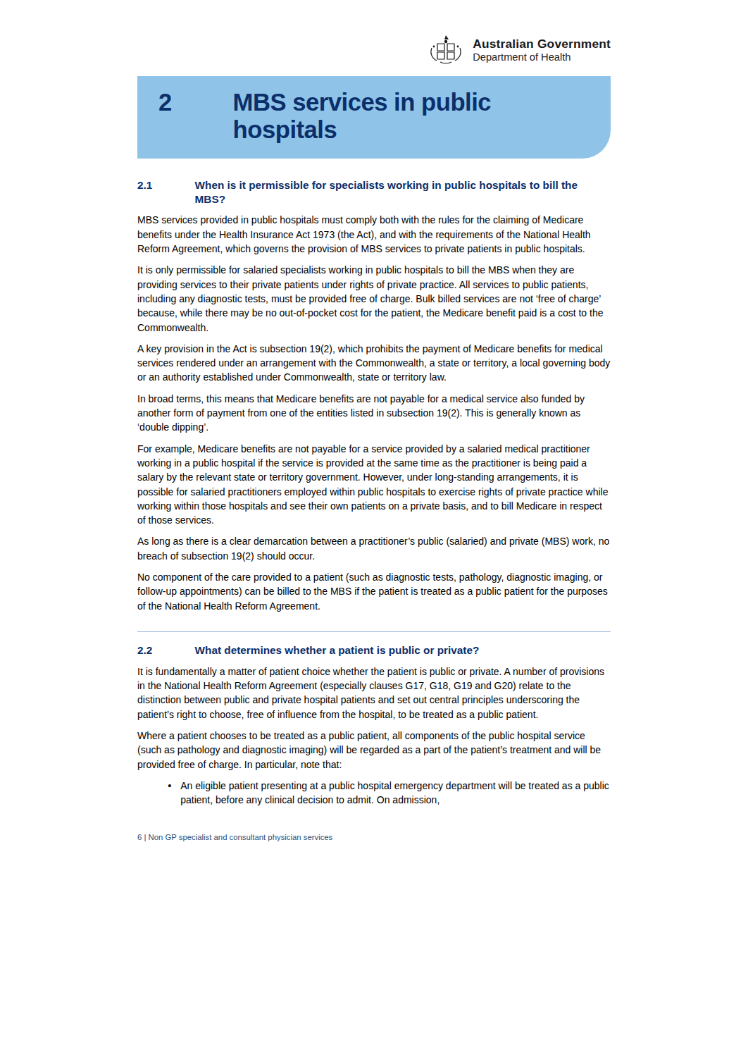Australian Government
Department of Health
2
MBS services in public
hospitals
2.1 When is it permissible for specialists working in public hospitals to bill the MBS?
MBS services provided in public hospitals must comply both with the rules for the claiming of Medicare benefits under the Health Insurance Act 1973 (the Act), and with the requirements of the National Health Reform Agreement, which governs the provision of MBS services to private patients in public hospitals.
It is only permissible for salaried specialists working in public hospitals to bill the MBS when they are providing services to their private patients under rights of private practice. All services to public patients, including any diagnostic tests, must be provided free of charge. Bulk billed services are not ‘free of charge’ because, while there may be no out-of-pocket cost for the patient, the Medicare benefit paid is a cost to the Commonwealth.
A key provision in the Act is subsection 19(2), which prohibits the payment of Medicare benefits for medical services rendered under an arrangement with the Commonwealth, a state or territory, a local governing body or an authority established under Commonwealth, state or territory law.
In broad terms, this means that Medicare benefits are not payable for a medical service also funded by another form of payment from one of the entities listed in subsection 19(2). This is generally known as ‘double dipping’.
For example, Medicare benefits are not payable for a service provided by a salaried medical practitioner working in a public hospital if the service is provided at the same time as the practitioner is being paid a salary by the relevant state or territory government. However, under long-standing arrangements, it is possible for salaried practitioners employed within public hospitals to exercise rights of private practice while working within those hospitals and see their own patients on a private basis, and to bill Medicare in respect of those services.
As long as there is a clear demarcation between a practitioner’s public (salaried) and private (MBS) work, no breach of subsection 19(2) should occur.
No component of the care provided to a patient (such as diagnostic tests, pathology, diagnostic imaging, or follow-up appointments) can be billed to the MBS if the patient is treated as a public patient for the purposes of the National Health Reform Agreement.
2.2 What determines whether a patient is public or private?
It is fundamentally a matter of patient choice whether the patient is public or private. A number of provisions in the National Health Reform Agreement (especially clauses G17, G18, G19 and G20) relate to the distinction between public and private hospital patients and set out central principles underscoring the patient’s right to choose, free of influence from the hospital, to be treated as a public patient.
Where a patient chooses to be treated as a public patient, all components of the public hospital service (such as pathology and diagnostic imaging) will be regarded as a part of the patient’s treatment and will be provided free of charge. In particular, note that:
An eligible patient presenting at a public hospital emergency department will be treated as a public patient, before any clinical decision to admit. On admission,
6 | Non GP specialist and consultant physician services